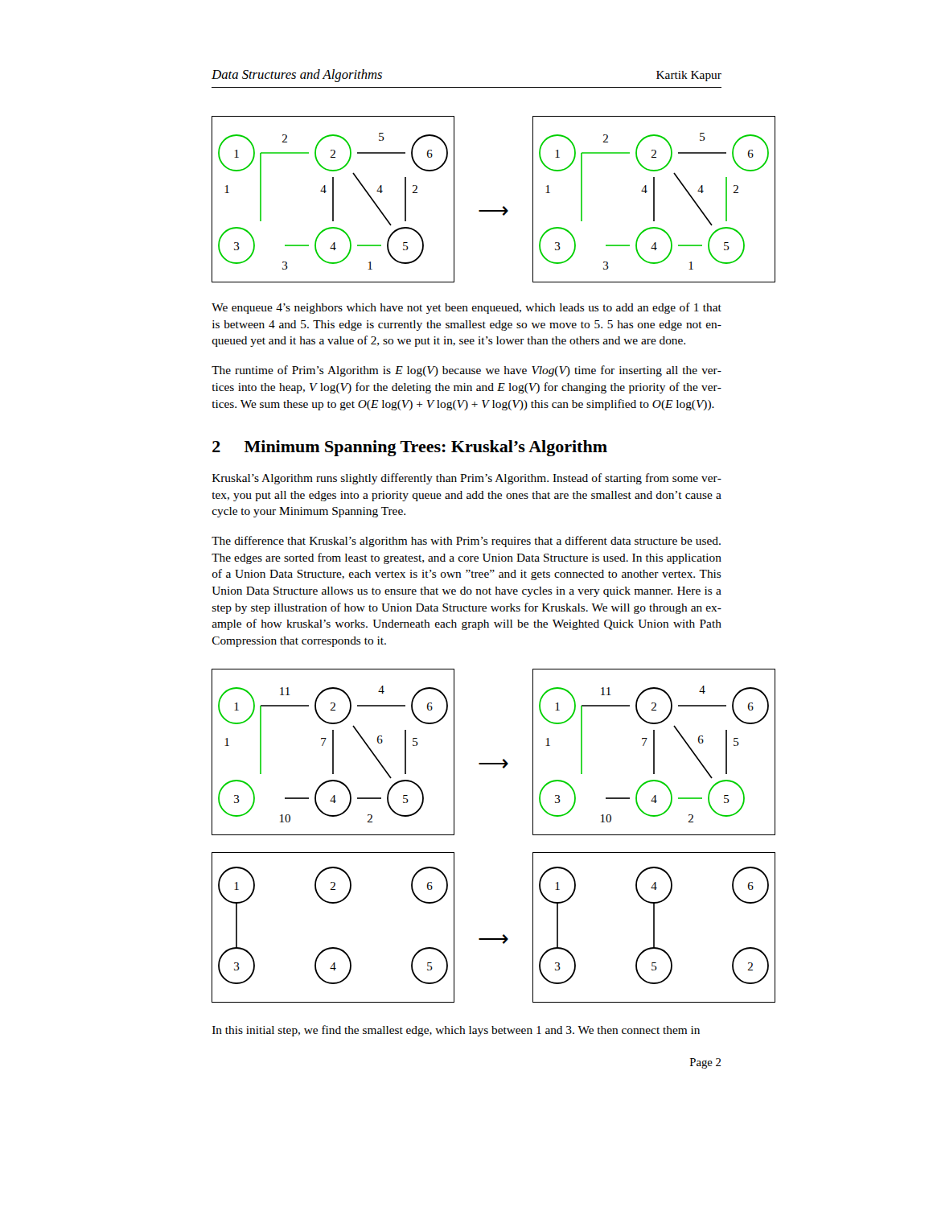Data Structures and Algorithms
Kartik Kapur
1 2 6 3 4 5 2 5 1 4 2 4 3 1
⟶
1 2 6 3 4 5 2 5 1 4 2 4 3 1
We enqueue 4’s neighbors which have not yet been enqueued, which leads us to add an edge of 1 that is between 4 and 5. This edge is currently the smallest edge so we move to 5. 5 has one edge not enqueued yet and it has a value of 2, so we put it in, see it’s lower than the others and we are done.
The runtime of Prim’s Algorithm is E log(V) because we have Vlog(V) time for inserting all the vertices into the heap, V log(V) for the deleting the min and E log(V) for changing the priority of the vertices. We sum these up to get O(E log(V) + V log(V) + V log(V)) this can be simplified to O(E log(V)).
2 Minimum Spanning Trees: Kruskal’s Algorithm
Kruskal’s Algorithm runs slightly differently than Prim’s Algorithm. Instead of starting from some vertex, you put all the edges into a priority queue and add the ones that are the smallest and don’t cause a cycle to your Minimum Spanning Tree.
The difference that Kruskal’s algorithm has with Prim’s requires that a different data structure be used. The edges are sorted from least to greatest, and a core Union Data Structure is used. In this application of a Union Data Structure, each vertex is it’s own ”tree” and it gets connected to another vertex. This Union Data Structure allows us to ensure that we do not have cycles in a very quick manner. Here is a step by step illustration of how to Union Data Structure works for Kruskals. We will go through an example of how kruskal’s works. Underneath each graph will be the Weighted Quick Union with Path Compression that corresponds to it.
1 2 6 3 4 5 11 4 1 7 5 6 10 2
⟶
1 2 6 3 4 5 11 4 1 7 5 6 10 2
1 2 6 3 4 5
⟶
1 4 6 3 5 2
In this initial step, we find the smallest edge, which lays between 1 and 3. We then connect them in
Page 2